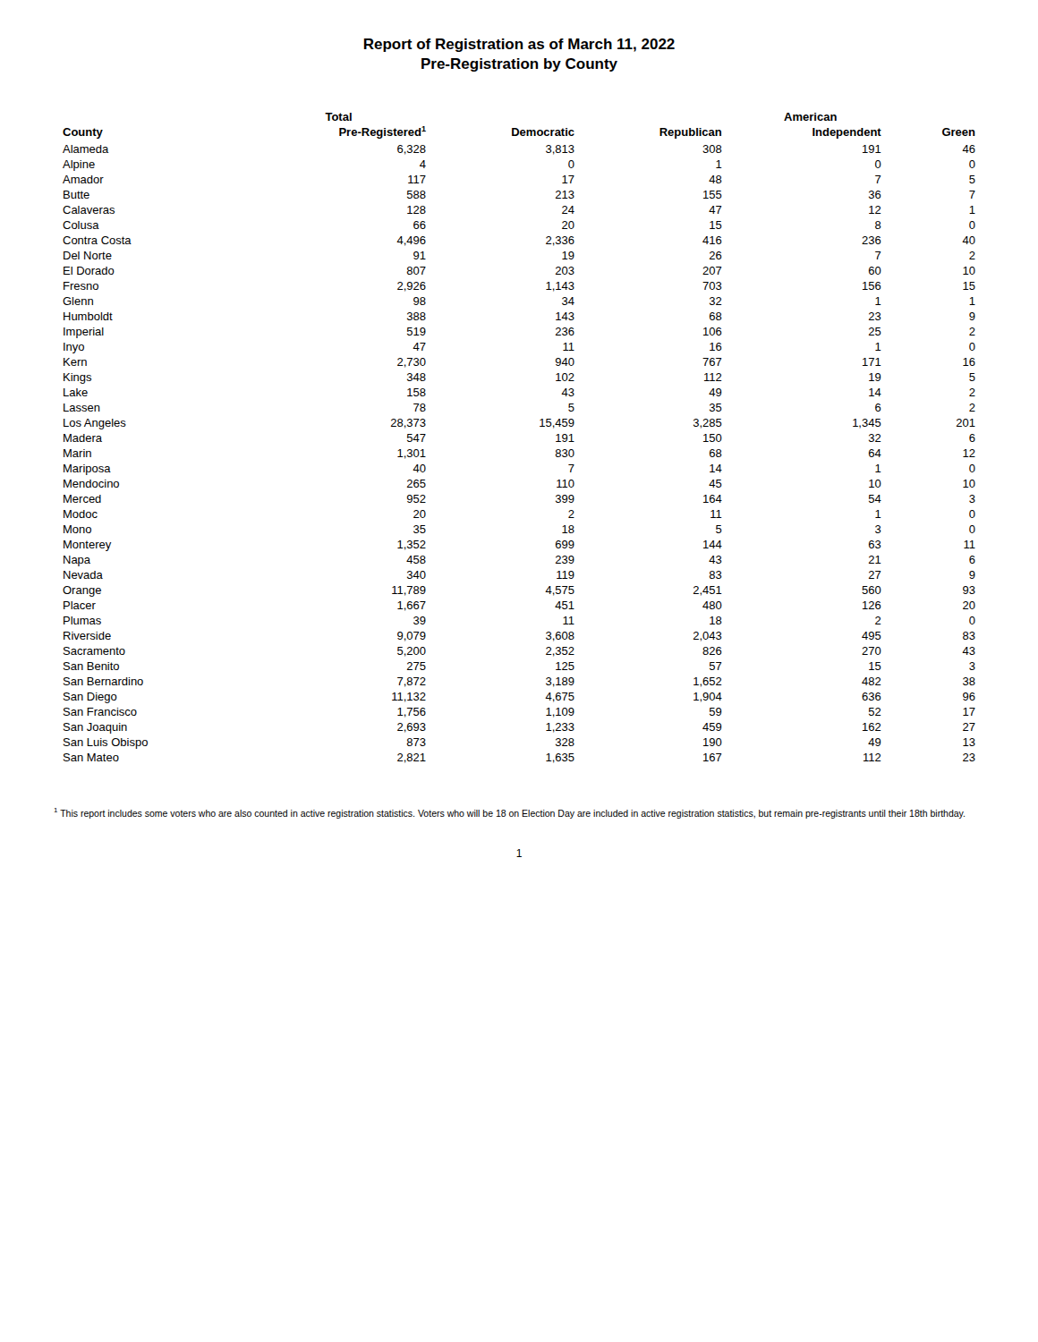Report of Registration as of March 11, 2022
Pre-Registration by County
| | Total | | | American | |
| --- | --- | --- | --- | --- | --- |
| County | Pre-Registered 1 | Democratic | Republican | Independent | Green |
| Alameda | 6,328 | 3,813 | 308 | 191 | 46 |
| Alpine | 4 | 0 | 1 | 0 | 0 |
| Amador | 117 | 17 | 48 | 7 | 5 |
| Butte | 588 | 213 | 155 | 36 | 7 |
| Calaveras | 128 | 24 | 47 | 12 | 1 |
| Colusa | 66 | 20 | 15 | 8 | 0 |
| Contra Costa | 4,496 | 2,336 | 416 | 236 | 40 |
| Del Norte | 91 | 19 | 26 | 7 | 2 |
| El Dorado | 807 | 203 | 207 | 60 | 10 |
| Fresno | 2,926 | 1,143 | 703 | 156 | 15 |
| Glenn | 98 | 34 | 32 | 1 | 1 |
| Humboldt | 388 | 143 | 68 | 23 | 9 |
| Imperial | 519 | 236 | 106 | 25 | 2 |
| Inyo | 47 | 11 | 16 | 1 | 0 |
| Kern | 2,730 | 940 | 767 | 171 | 16 |
| Kings | 348 | 102 | 112 | 19 | 5 |
| Lake | 158 | 43 | 49 | 14 | 2 |
| Lassen | 78 | 5 | 35 | 6 | 2 |
| Los Angeles | 28,373 | 15,459 | 3,285 | 1,345 | 201 |
| Madera | 547 | 191 | 150 | 32 | 6 |
| Marin | 1,301 | 830 | 68 | 64 | 12 |
| Mariposa | 40 | 7 | 14 | 1 | 0 |
| Mendocino | 265 | 110 | 45 | 10 | 10 |
| Merced | 952 | 399 | 164 | 54 | 3 |
| Modoc | 20 | 2 | 11 | 1 | 0 |
| Mono | 35 | 18 | 5 | 3 | 0 |
| Monterey | 1,352 | 699 | 144 | 63 | 11 |
| Napa | 458 | 239 | 43 | 21 | 6 |
| Nevada | 340 | 119 | 83 | 27 | 9 |
| Orange | 11,789 | 4,575 | 2,451 | 560 | 93 |
| Placer | 1,667 | 451 | 480 | 126 | 20 |
| Plumas | 39 | 11 | 18 | 2 | 0 |
| Riverside | 9,079 | 3,608 | 2,043 | 495 | 83 |
| Sacramento | 5,200 | 2,352 | 826 | 270 | 43 |
| San Benito | 275 | 125 | 57 | 15 | 3 |
| San Bernardino | 7,872 | 3,189 | 1,652 | 482 | 38 |
| San Diego | 11,132 | 4,675 | 1,904 | 636 | 96 |
| San Francisco | 1,756 | 1,109 | 59 | 52 | 17 |
| San Joaquin | 2,693 | 1,233 | 459 | 162 | 27 |
| San Luis Obispo | 873 | 328 | 190 | 49 | 13 |
| San Mateo | 2,821 | 1,635 | 167 | 112 | 23 |
1 This report includes some voters who are also counted in active registration statistics. Voters who will be 18 on Election Day are included in active registration statistics, but remain pre-registrants until their 18th birthday.
1